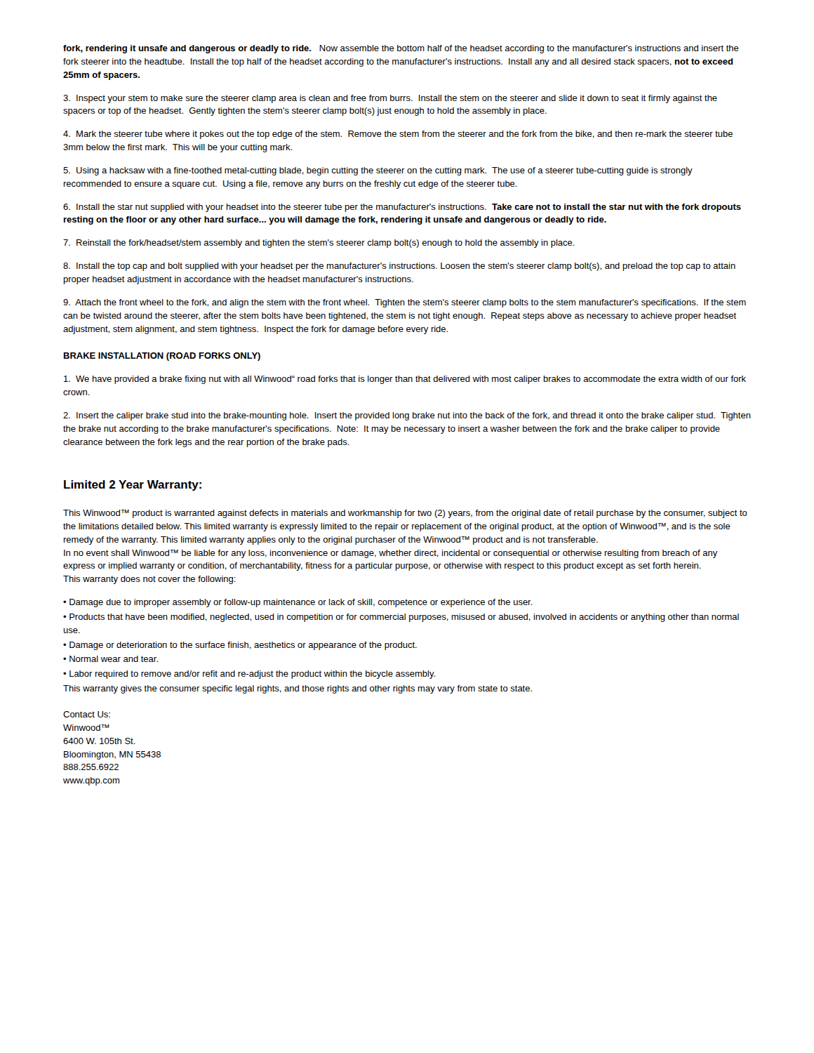fork, rendering it unsafe and dangerous or deadly to ride. Now assemble the bottom half of the headset according to the manufacturer's instructions and insert the fork steerer into the headtube. Install the top half of the headset according to the manufacturer's instructions. Install any and all desired stack spacers, not to exceed 25mm of spacers.
3. Inspect your stem to make sure the steerer clamp area is clean and free from burrs. Install the stem on the steerer and slide it down to seat it firmly against the spacers or top of the headset. Gently tighten the stem's steerer clamp bolt(s) just enough to hold the assembly in place.
4. Mark the steerer tube where it pokes out the top edge of the stem. Remove the stem from the steerer and the fork from the bike, and then re-mark the steerer tube 3mm below the first mark. This will be your cutting mark.
5. Using a hacksaw with a fine-toothed metal-cutting blade, begin cutting the steerer on the cutting mark. The use of a steerer tube-cutting guide is strongly recommended to ensure a square cut. Using a file, remove any burrs on the freshly cut edge of the steerer tube.
6. Install the star nut supplied with your headset into the steerer tube per the manufacturer's instructions. Take care not to install the star nut with the fork dropouts resting on the floor or any other hard surface... you will damage the fork, rendering it unsafe and dangerous or deadly to ride.
7. Reinstall the fork/headset/stem assembly and tighten the stem's steerer clamp bolt(s) enough to hold the assembly in place.
8. Install the top cap and bolt supplied with your headset per the manufacturer's instructions. Loosen the stem's steerer clamp bolt(s), and preload the top cap to attain proper headset adjustment in accordance with the headset manufacturer's instructions.
9. Attach the front wheel to the fork, and align the stem with the front wheel. Tighten the stem's steerer clamp bolts to the stem manufacturer's specifications. If the stem can be twisted around the steerer, after the stem bolts have been tightened, the stem is not tight enough. Repeat steps above as necessary to achieve proper headset adjustment, stem alignment, and stem tightness. Inspect the fork for damage before every ride.
BRAKE INSTALLATION (ROAD FORKS ONLY)
1. We have provided a brake fixing nut with all Winwood“ road forks that is longer than that delivered with most caliper brakes to accommodate the extra width of our fork crown.
2. Insert the caliper brake stud into the brake-mounting hole. Insert the provided long brake nut into the back of the fork, and thread it onto the brake caliper stud. Tighten the brake nut according to the brake manufacturer's specifications. Note: It may be necessary to insert a washer between the fork and the brake caliper to provide clearance between the fork legs and the rear portion of the brake pads.
Limited 2 Year Warranty:
This Winwood™ product is warranted against defects in materials and workmanship for two (2) years, from the original date of retail purchase by the consumer, subject to the limitations detailed below. This limited warranty is expressly limited to the repair or replacement of the original product, at the option of Winwood™, and is the sole remedy of the warranty. This limited warranty applies only to the original purchaser of the Winwood™ product and is not transferable.
In no event shall Winwood™ be liable for any loss, inconvenience or damage, whether direct, incidental or consequential or otherwise resulting from breach of any express or implied warranty or condition, of merchantability, fitness for a particular purpose, or otherwise with respect to this product except as set forth herein.
This warranty does not cover the following:
• Damage due to improper assembly or follow-up maintenance or lack of skill, competence or experience of the user.
• Products that have been modified, neglected, used in competition or for commercial purposes, misused or abused, involved in accidents or anything other than normal use.
• Damage or deterioration to the surface finish, aesthetics or appearance of the product.
• Normal wear and tear.
• Labor required to remove and/or refit and re-adjust the product within the bicycle assembly.
This warranty gives the consumer specific legal rights, and those rights and other rights may vary from state to state.
Contact Us:
Winwood™
6400 W. 105th St.
Bloomington, MN 55438
888.255.6922
www.qbp.com